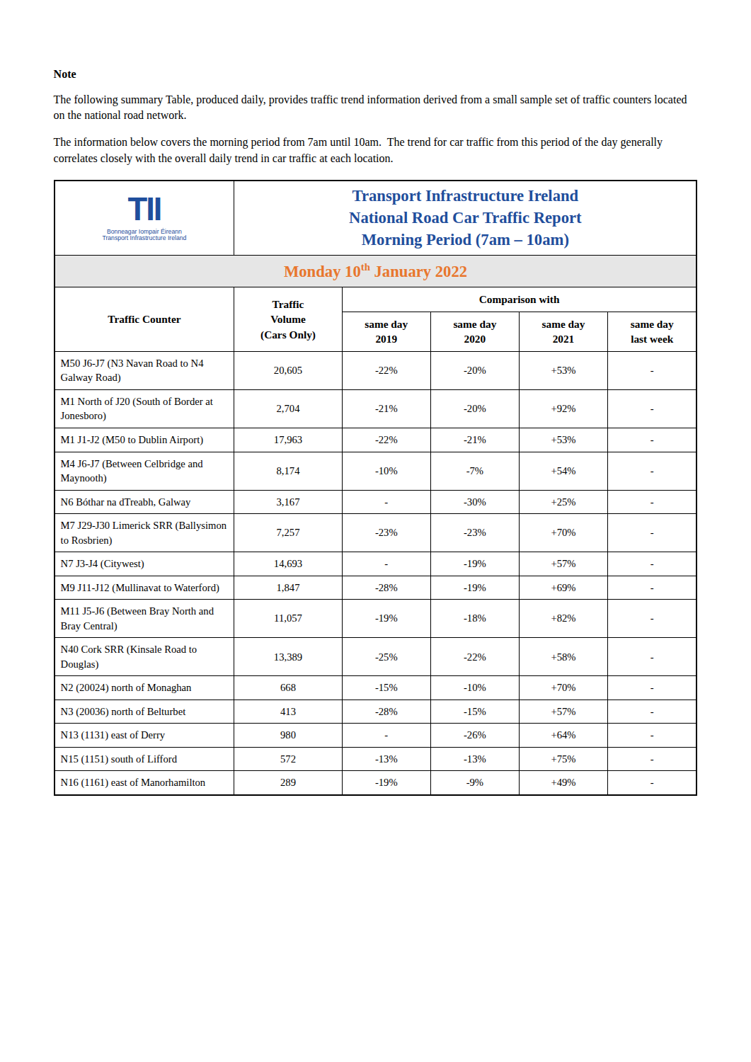Note
The following summary Table, produced daily, provides traffic trend information derived from a small sample set of traffic counters located on the national road network.
The information below covers the morning period from 7am until 10am. The trend for car traffic from this period of the day generally correlates closely with the overall daily trend in car traffic at each location.
| TII Bonneagar Iompair Éireann Transport Infrastructure Ireland | Transport Infrastructure Ireland National Road Car Traffic Report Morning Period (7am – 10am) |
| Monday 10 th January 2022 |
| Traffic Counter | Traffic Volume (Cars Only) | Comparison with |
| same day 2019 | same day 2020 | same day 2021 | same day last week |
| M50 J6-J7 (N3 Navan Road to N4 Galway Road) | 20,605 | -22% | -20% | +53% | - |
| M1 North of J20 (South of Border at Jonesboro) | 2,704 | -21% | -20% | +92% | - |
| M1 J1-J2 (M50 to Dublin Airport) | 17,963 | -22% | -21% | +53% | - |
| M4 J6-J7 (Between Celbridge and Maynooth) | 8,174 | -10% | -7% | +54% | - |
| N6 Bóthar na dTreabh, Galway | 3,167 | - | -30% | +25% | - |
| M7 J29-J30 Limerick SRR (Ballysimon to Rosbrien) | 7,257 | -23% | -23% | +70% | - |
| N7 J3-J4 (Citywest) | 14,693 | - | -19% | +57% | - |
| M9 J11-J12 (Mullinavat to Waterford) | 1,847 | -28% | -19% | +69% | - |
| M11 J5-J6 (Between Bray North and Bray Central) | 11,057 | -19% | -18% | +82% | - |
| N40 Cork SRR (Kinsale Road to Douglas) | 13,389 | -25% | -22% | +58% | - |
| N2 (20024) north of Monaghan | 668 | -15% | -10% | +70% | - |
| N3 (20036) north of Belturbet | 413 | -28% | -15% | +57% | - |
| N13 (1131) east of Derry | 980 | - | -26% | +64% | - |
| N15 (1151) south of Lifford | 572 | -13% | -13% | +75% | - |
| N16 (1161) east of Manorhamilton | 289 | -19% | -9% | +49% | - |